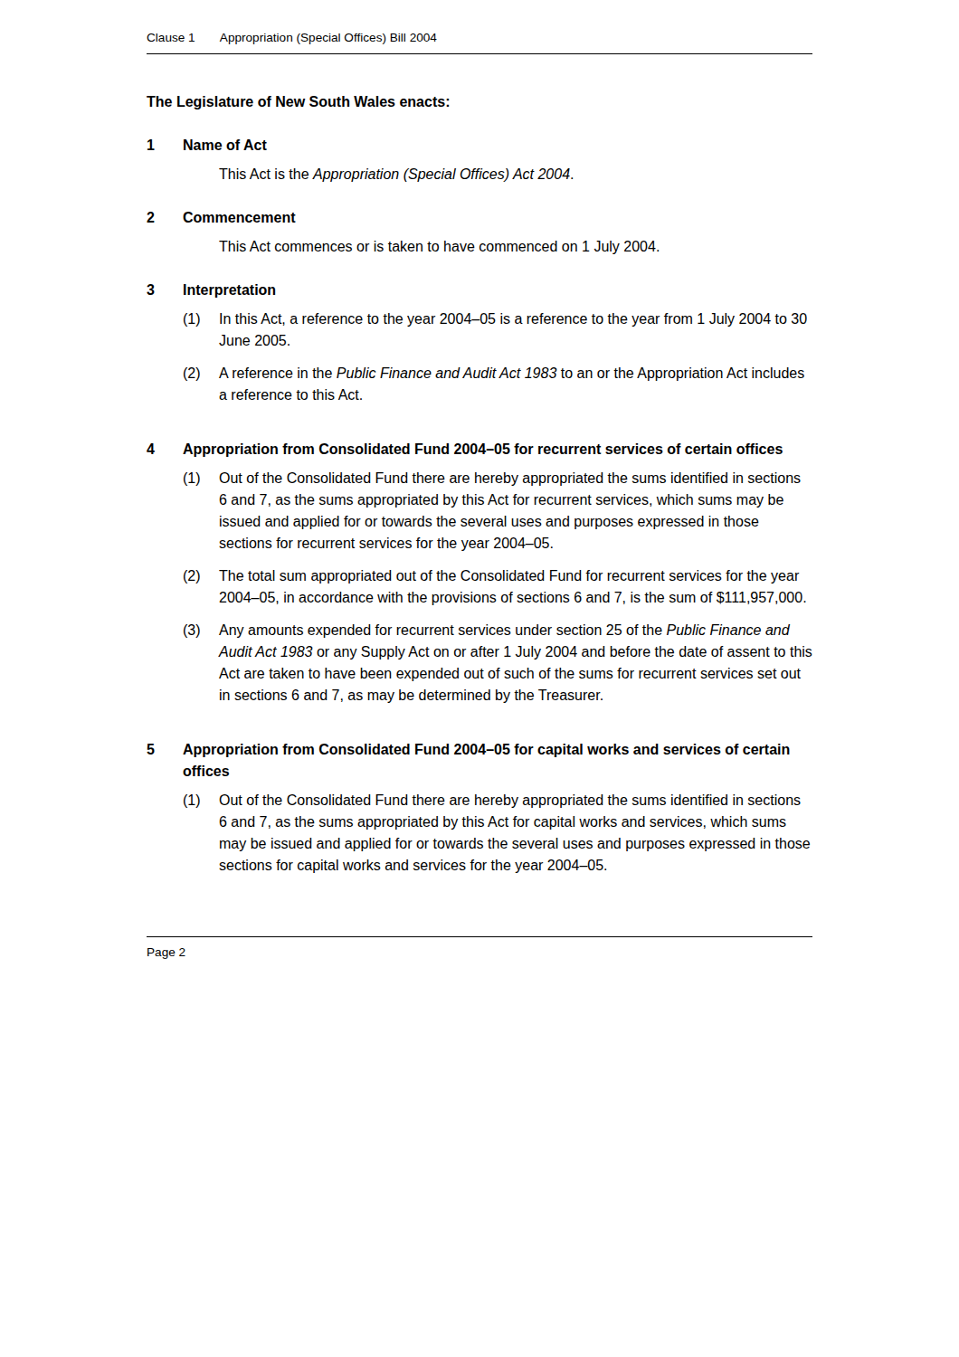Clause 1 Appropriation (Special Offices) Bill 2004
The Legislature of New South Wales enacts:
1
Name of Act
This Act is the Appropriation (Special Offices) Act 2004.
2
Commencement
This Act commences or is taken to have commenced on 1 July 2004.
3
Interpretation
(1) In this Act, a reference to the year 2004–05 is a reference to the year from 1 July 2004 to 30 June 2005.
(2) A reference in the Public Finance and Audit Act 1983 to an or the Appropriation Act includes a reference to this Act.
4
Appropriation from Consolidated Fund 2004–05 for recurrent services of certain offices
(1) Out of the Consolidated Fund there are hereby appropriated the sums identified in sections 6 and 7, as the sums appropriated by this Act for recurrent services, which sums may be issued and applied for or towards the several uses and purposes expressed in those sections for recurrent services for the year 2004–05.
(2) The total sum appropriated out of the Consolidated Fund for recurrent services for the year 2004–05, in accordance with the provisions of sections 6 and 7, is the sum of $111,957,000.
(3) Any amounts expended for recurrent services under section 25 of the Public Finance and Audit Act 1983 or any Supply Act on or after 1 July 2004 and before the date of assent to this Act are taken to have been expended out of such of the sums for recurrent services set out in sections 6 and 7, as may be determined by the Treasurer.
5
Appropriation from Consolidated Fund 2004–05 for capital works and services of certain offices
(1) Out of the Consolidated Fund there are hereby appropriated the sums identified in sections 6 and 7, as the sums appropriated by this Act for capital works and services, which sums may be issued and applied for or towards the several uses and purposes expressed in those sections for capital works and services for the year 2004–05.
Page 2